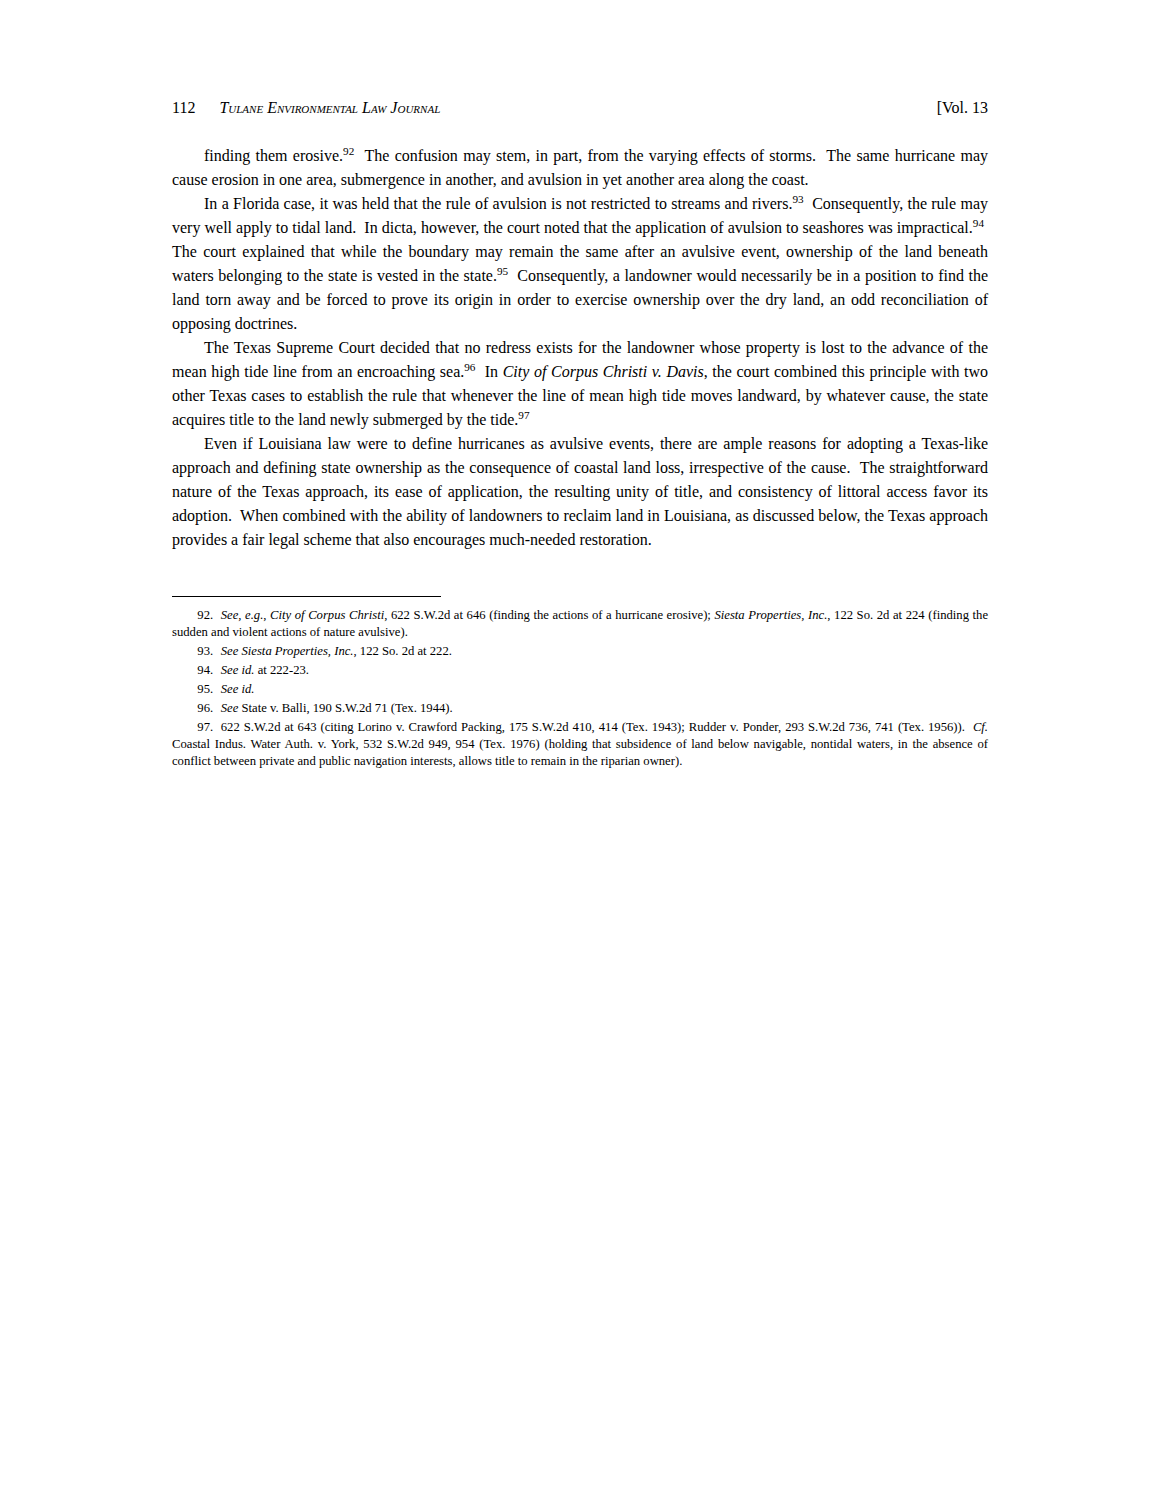112 Tulane Environmental Law Journal [Vol. 13
finding them erosive.92 The confusion may stem, in part, from the varying effects of storms. The same hurricane may cause erosion in one area, submergence in another, and avulsion in yet another area along the coast.
In a Florida case, it was held that the rule of avulsion is not restricted to streams and rivers.93 Consequently, the rule may very well apply to tidal land. In dicta, however, the court noted that the application of avulsion to seashores was impractical.94 The court explained that while the boundary may remain the same after an avulsive event, ownership of the land beneath waters belonging to the state is vested in the state.95 Consequently, a landowner would necessarily be in a position to find the land torn away and be forced to prove its origin in order to exercise ownership over the dry land, an odd reconciliation of opposing doctrines.
The Texas Supreme Court decided that no redress exists for the landowner whose property is lost to the advance of the mean high tide line from an encroaching sea.96 In City of Corpus Christi v. Davis, the court combined this principle with two other Texas cases to establish the rule that whenever the line of mean high tide moves landward, by whatever cause, the state acquires title to the land newly submerged by the tide.97
Even if Louisiana law were to define hurricanes as avulsive events, there are ample reasons for adopting a Texas-like approach and defining state ownership as the consequence of coastal land loss, irrespective of the cause. The straightforward nature of the Texas approach, its ease of application, the resulting unity of title, and consistency of littoral access favor its adoption. When combined with the ability of landowners to reclaim land in Louisiana, as discussed below, the Texas approach provides a fair legal scheme that also encourages much-needed restoration.
See, e.g., City of Corpus Christi, 622 S.W.2d at 646 (finding the actions of a hurricane erosive); Siesta Properties, Inc., 122 So. 2d at 224 (finding the sudden and violent actions of nature avulsive).
See Siesta Properties, Inc., 122 So. 2d at 222.
See id. at 222-23.
See id.
See State v. Balli, 190 S.W.2d 71 (Tex. 1944).
622 S.W.2d at 643 (citing Lorino v. Crawford Packing, 175 S.W.2d 410, 414 (Tex. 1943); Rudder v. Ponder, 293 S.W.2d 736, 741 (Tex. 1956)). Cf. Coastal Indus. Water Auth. v. York, 532 S.W.2d 949, 954 (Tex. 1976) (holding that subsidence of land below navigable, nontidal waters, in the absence of conflict between private and public navigation interests, allows title to remain in the riparian owner).